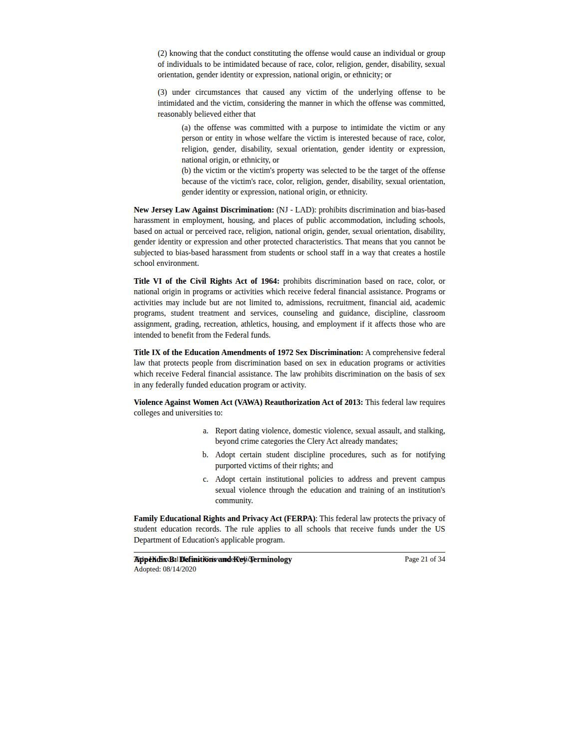(2) knowing that the conduct constituting the offense would cause an individual or group of individuals to be intimidated because of race, color, religion, gender, disability, sexual orientation, gender identity or expression, national origin, or ethnicity; or
(3) under circumstances that caused any victim of the underlying offense to be intimidated and the victim, considering the manner in which the offense was committed, reasonably believed either that
(a) the offense was committed with a purpose to intimidate the victim or any person or entity in whose welfare the victim is interested because of race, color, religion, gender, disability, sexual orientation, gender identity or expression, national origin, or ethnicity, or
(b) the victim or the victim's property was selected to be the target of the offense because of the victim's race, color, religion, gender, disability, sexual orientation, gender identity or expression, national origin, or ethnicity.
New Jersey Law Against Discrimination: (NJ - LAD): prohibits discrimination and bias-based harassment in employment, housing, and places of public accommodation, including schools, based on actual or perceived race, religion, national origin, gender, sexual orientation, disability, gender identity or expression and other protected characteristics. That means that you cannot be subjected to bias-based harassment from students or school staff in a way that creates a hostile school environment.
Title VI of the Civil Rights Act of 1964: prohibits discrimination based on race, color, or national origin in programs or activities which receive federal financial assistance. Programs or activities may include but are not limited to, admissions, recruitment, financial aid, academic programs, student treatment and services, counseling and guidance, discipline, classroom assignment, grading, recreation, athletics, housing, and employment if it affects those who are intended to benefit from the Federal funds.
Title IX of the Education Amendments of 1972 Sex Discrimination: A comprehensive federal law that protects people from discrimination based on sex in education programs or activities which receive Federal financial assistance. The law prohibits discrimination on the basis of sex in any federally funded education program or activity.
Violence Against Women Act (VAWA) Reauthorization Act of 2013: This federal law requires colleges and universities to:
Report dating violence, domestic violence, sexual assault, and stalking, beyond crime categories the Clery Act already mandates;
Adopt certain student discipline procedures, such as for notifying purported victims of their rights; and
Adopt certain institutional policies to address and prevent campus sexual violence through the education and training of an institution's community.
Family Educational Rights and Privacy Act (FERPA): This federal law protects the privacy of student education records. The rule applies to all schools that receive funds under the US Department of Education's applicable program.
Appendix B: Definitions and Key Terminology
Title IX Sexual Harass. Grievance Policy
Adopted: 08/14/2020
Page 21 of 34